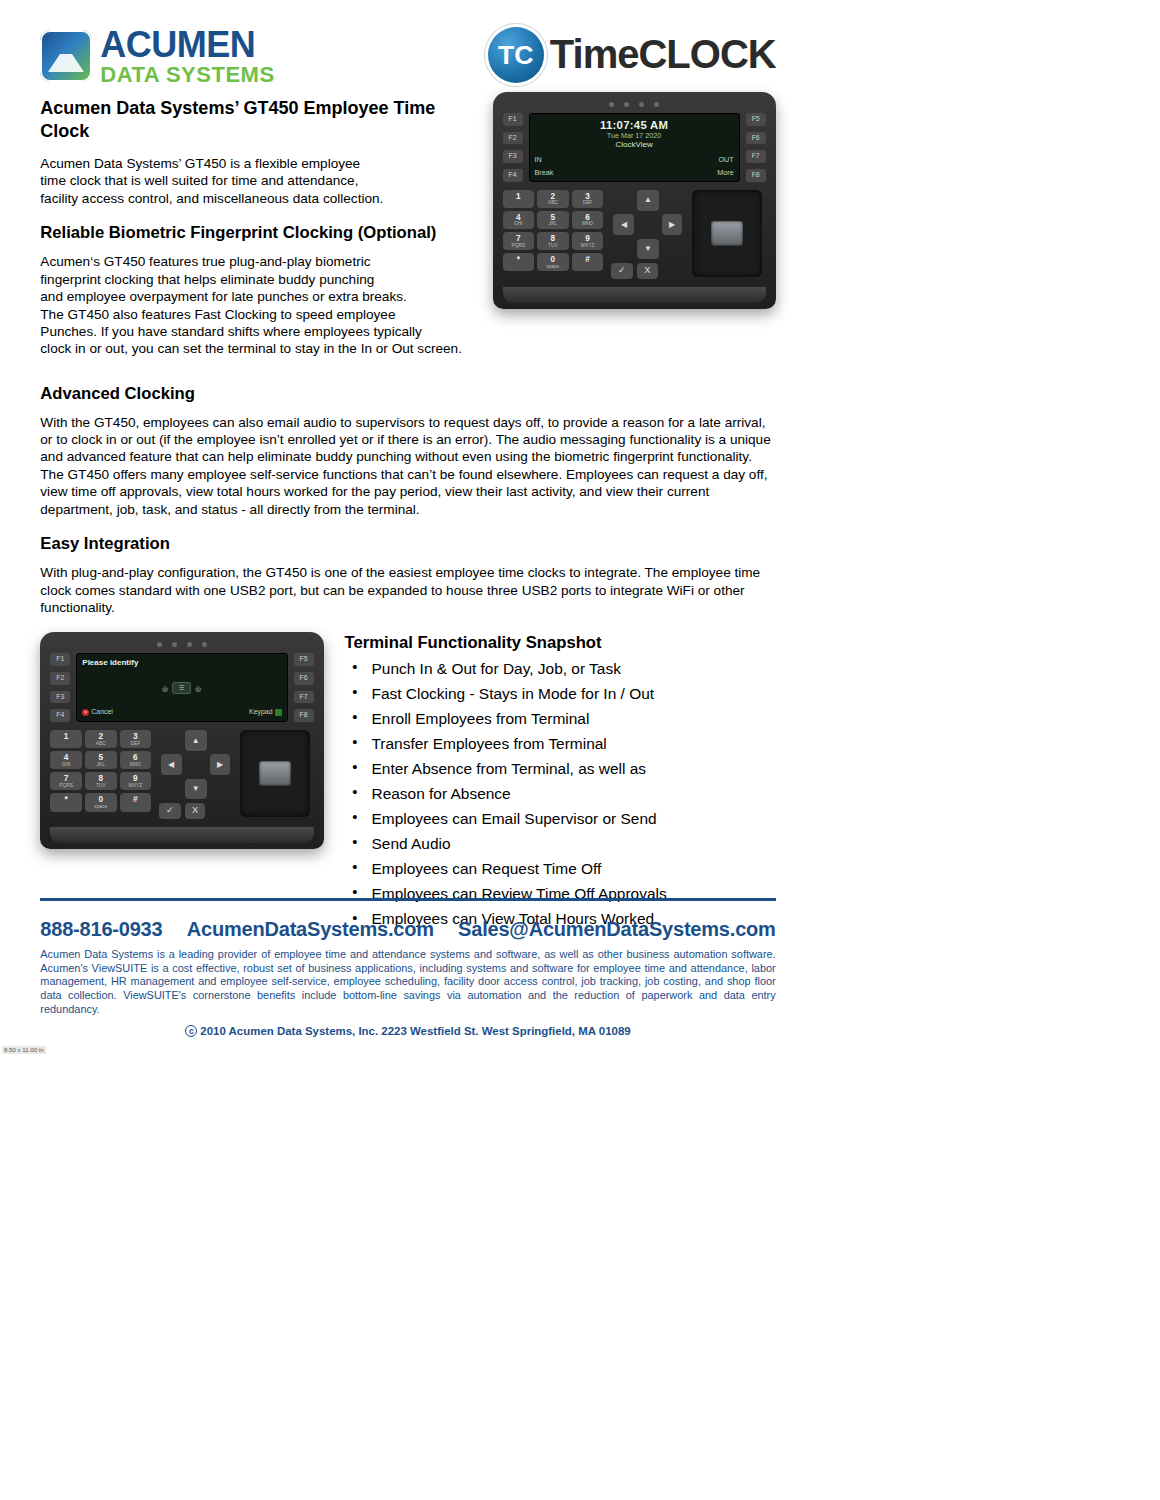ACUMEN
DATA SYSTEMS
TC
Time CLOCK
Acumen Data Systems’ GT450 Employee Time Clock
Acumen Data Systems’ GT450 is a flexible employee
time clock that is well suited for time and attendance,
facility access control, and miscellaneous data collection.
Reliable Biometric Fingerprint Clocking (Optional)
Acumen‘s GT450 features true plug-and-play biometric
fingerprint clocking that helps eliminate buddy punching
and employee overpayment for late punches or extra breaks.
The GT450 also features Fast Clocking to speed employee
Punches. If you have standard shifts where employees typically
clock in or out, you can set the terminal to stay in the In or Out screen.
F1 F2 F3 F4
11:07:45 AM
Tue Mar 17 2020
ClockView
IN OUT
Break More
F5 F6 F7 F8
1 2ABC 3DEF 4GHI 5JKL 6MNO 7PQRS 8TUV 9WXYZ * 0space#
▲
◀
▶
▼
✓X
Advanced Clocking
With the GT450, employees can also email audio to supervisors to request days off, to provide a reason for a late arrival, or to clock in or out (if the employee isn’t enrolled yet or if there is an error). The audio messaging functionality is a unique and advanced feature that can help eliminate buddy punching without even using the biometric fingerprint functionality. The GT450 offers many employee self-service functions that can’t be found elsewhere. Employees can request a day off, view time off approvals, view total hours worked for the pay period, view their last activity, and view their current department, job, task, and status - all directly from the terminal.
Easy Integration
With plug-and-play configuration, the GT450 is one of the easiest employee time clocks to integrate. The employee time clock comes standard with one USB2 port, but can be expanded to house three USB2 ports to integrate WiFi or other functionality.
F1 F2 F3 F4
Please identify
◎ ☰ ◎
× Cancel Keypad
F5 F6 F7 F8
1 2ABC 3DEF 4GHI 5JKL 6MNO 7PQRS 8TUV 9WXYZ * 0space#
▲
◀
▶
▼
✓X
Terminal Functionality Snapshot
Punch In & Out for Day, Job, or Task
Fast Clocking - Stays in Mode for In / Out
Enroll Employees from Terminal
Transfer Employees from Terminal
Enter Absence from Terminal, as well as
Reason for Absence
Employees can Email Supervisor or Send
Send Audio
Employees can Request Time Off
Employees can Review Time Off Approvals
Employees can View Total Hours Worked
888-816-0933 AcumenDataSystems.com Sales@AcumenDataSystems.com
Acumen Data Systems is a leading provider of employee time and attendance systems and software, as well as other business automation software. Acumen's ViewSUITE is a cost effective, robust set of business applications, including systems and software for employee time and attendance, labor management, HR management and employee self-service, employee scheduling, facility door access control, job tracking, job costing, and shop floor data collection. ViewSUITE's cornerstone benefits include bottom-line savings via automation and the reduction of paperwork and data entry redundancy.
c2010 Acumen Data Systems, Inc. 2223 Westfield St. West Springfield, MA 01089
8.50 x 11.00 in